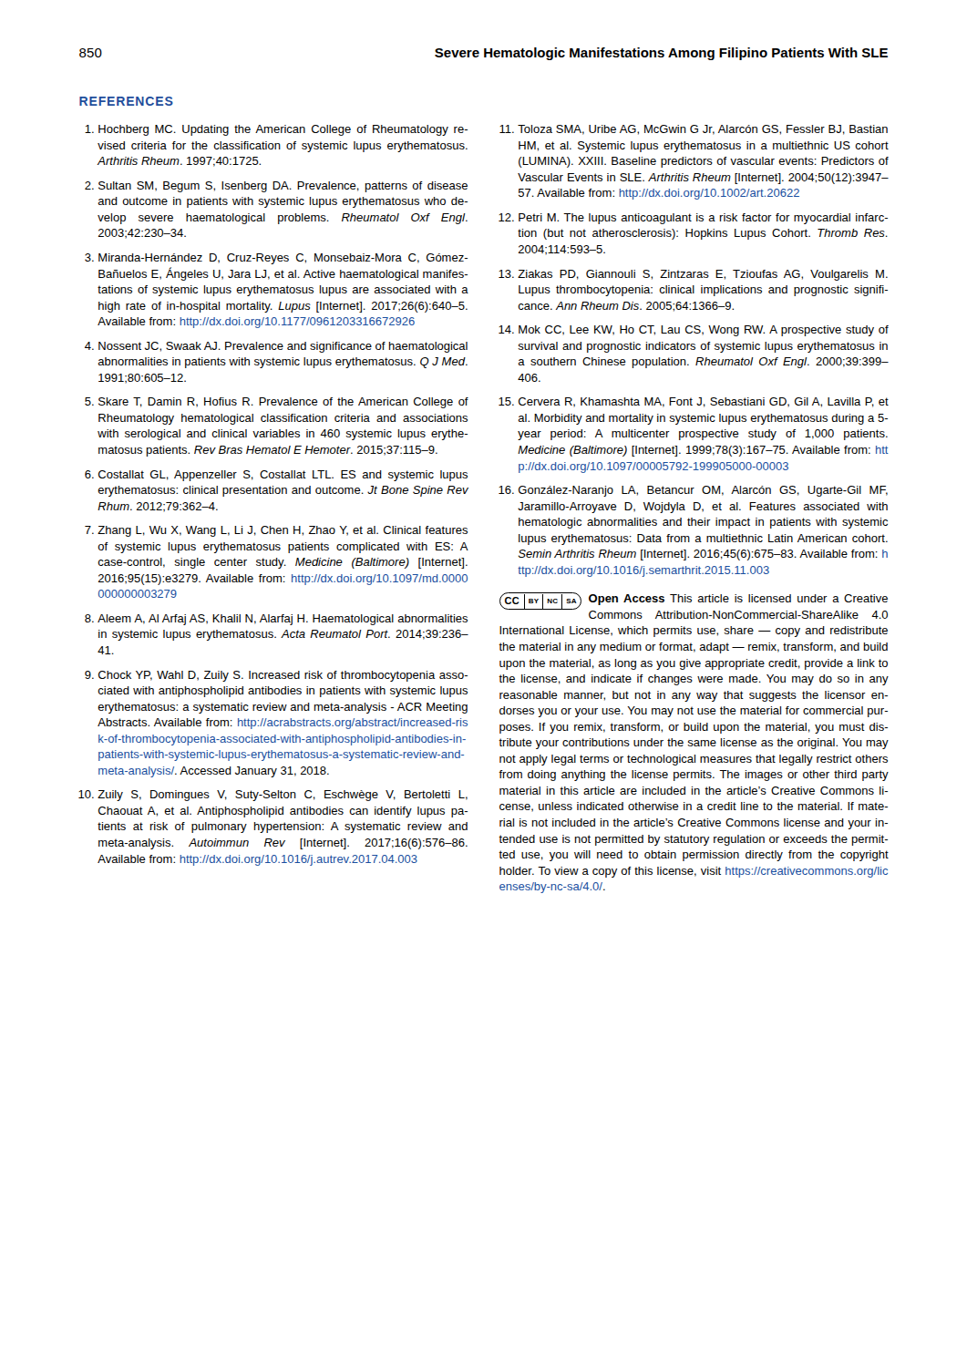850
Severe Hematologic Manifestations Among Filipino Patients With SLE
REFERENCES
Hochberg MC. Updating the American College of Rheumatology revised criteria for the classification of systemic lupus erythematosus. Arthritis Rheum. 1997;40:1725.
Sultan SM, Begum S, Isenberg DA. Prevalence, patterns of disease and outcome in patients with systemic lupus erythematosus who develop severe haematological problems. Rheumatol Oxf Engl. 2003;42:230–34.
Miranda-Hernández D, Cruz-Reyes C, Monsebaiz-Mora C, Gómez-Bañuelos E, Ángeles U, Jara LJ, et al. Active haematological manifestations of systemic lupus erythematosus lupus are associated with a high rate of in-hospital mortality. Lupus [Internet]. 2017;26(6):640–5. Available from: http://dx.doi.org/10.1177/0961203316672926
Nossent JC, Swaak AJ. Prevalence and significance of haematological abnormalities in patients with systemic lupus erythematosus. Q J Med. 1991;80:605–12.
Skare T, Damin R, Hofius R. Prevalence of the American College of Rheumatology hematological classification criteria and associations with serological and clinical variables in 460 systemic lupus erythematosus patients. Rev Bras Hematol E Hemoter. 2015;37:115–9.
Costallat GL, Appenzeller S, Costallat LTL. ES and systemic lupus erythematosus: clinical presentation and outcome. Jt Bone Spine Rev Rhum. 2012;79:362–4.
Zhang L, Wu X, Wang L, Li J, Chen H, Zhao Y, et al. Clinical features of systemic lupus erythematosus patients complicated with ES: A case-control, single center study. Medicine (Baltimore) [Internet]. 2016;95(15):e3279. Available from: http://dx.doi.org/10.1097/md.0000000000003279
Aleem A, Al Arfaj AS, Khalil N, Alarfaj H. Haematological abnormalities in systemic lupus erythematosus. Acta Reumatol Port. 2014;39:236–41.
Chock YP, Wahl D, Zuily S. Increased risk of thrombocytopenia associated with antiphospholipid antibodies in patients with systemic lupus erythematosus: a systematic review and meta-analysis - ACR Meeting Abstracts. Available from: http://acrabstracts.org/abstract/increased-risk-of-thrombocytopenia-associated-with-antiphospholipid-antibodies-in-patients-with-systemic-lupus-erythematosus-a-systematic-review-and-meta-analysis/. Accessed January 31, 2018.
Zuily S, Domingues V, Suty-Selton C, Eschwège V, Bertoletti L, Chaouat A, et al. Antiphospholipid antibodies can identify lupus patients at risk of pulmonary hypertension: A systematic review and meta-analysis. Autoimmun Rev [Internet]. 2017;16(6):576–86. Available from: http://dx.doi.org/10.1016/j.autrev.2017.04.003
Toloza SMA, Uribe AG, McGwin G Jr, Alarcón GS, Fessler BJ, Bastian HM, et al. Systemic lupus erythematosus in a multiethnic US cohort (LUMINA). XXIII. Baseline predictors of vascular events: Predictors of Vascular Events in SLE. Arthritis Rheum [Internet]. 2004;50(12):3947–57. Available from: http://dx.doi.org/10.1002/art.20622
Petri M. The lupus anticoagulant is a risk factor for myocardial infarction (but not atherosclerosis): Hopkins Lupus Cohort. Thromb Res. 2004;114:593–5.
Ziakas PD, Giannouli S, Zintzaras E, Tzioufas AG, Voulgarelis M. Lupus thrombocytopenia: clinical implications and prognostic significance. Ann Rheum Dis. 2005;64:1366–9.
Mok CC, Lee KW, Ho CT, Lau CS, Wong RW. A prospective study of survival and prognostic indicators of systemic lupus erythematosus in a southern Chinese population. Rheumatol Oxf Engl. 2000;39:399–406.
Cervera R, Khamashta MA, Font J, Sebastiani GD, Gil A, Lavilla P, et al. Morbidity and mortality in systemic lupus erythematosus during a 5-year period: A multicenter prospective study of 1,000 patients. Medicine (Baltimore) [Internet]. 1999;78(3):167–75. Available from: http://dx.doi.org/10.1097/00005792-199905000-00003
González-Naranjo LA, Betancur OM, Alarcón GS, Ugarte-Gil MF, Jaramillo-Arroyave D, Wojdyla D, et al. Features associated with hematologic abnormalities and their impact in patients with systemic lupus erythematosus: Data from a multiethnic Latin American cohort. Semin Arthritis Rheum [Internet]. 2016;45(6):675–83. Available from: http://dx.doi.org/10.1016/j.semarthrit.2015.11.003
CC BY NC SA Open Access This article is licensed under a Creative Commons Attribution-NonCommercial-ShareAlike 4.0 International License, which permits use, share — copy and redistribute the material in any medium or format, adapt — remix, transform, and build upon the material, as long as you give appropriate credit, provide a link to the license, and indicate if changes were made. You may do so in any reasonable manner, but not in any way that suggests the licensor endorses you or your use. You may not use the material for commercial purposes. If you remix, transform, or build upon the material, you must distribute your contributions under the same license as the original. You may not apply legal terms or technological measures that legally restrict others from doing anything the license permits. The images or other third party material in this article are included in the article’s Creative Commons license, unless indicated otherwise in a credit line to the material. If material is not included in the article’s Creative Commons license and your intended use is not permitted by statutory regulation or exceeds the permitted use, you will need to obtain permission directly from the copyright holder. To view a copy of this license, visit https://creativecommons.org/licenses/by-nc-sa/4.0/.